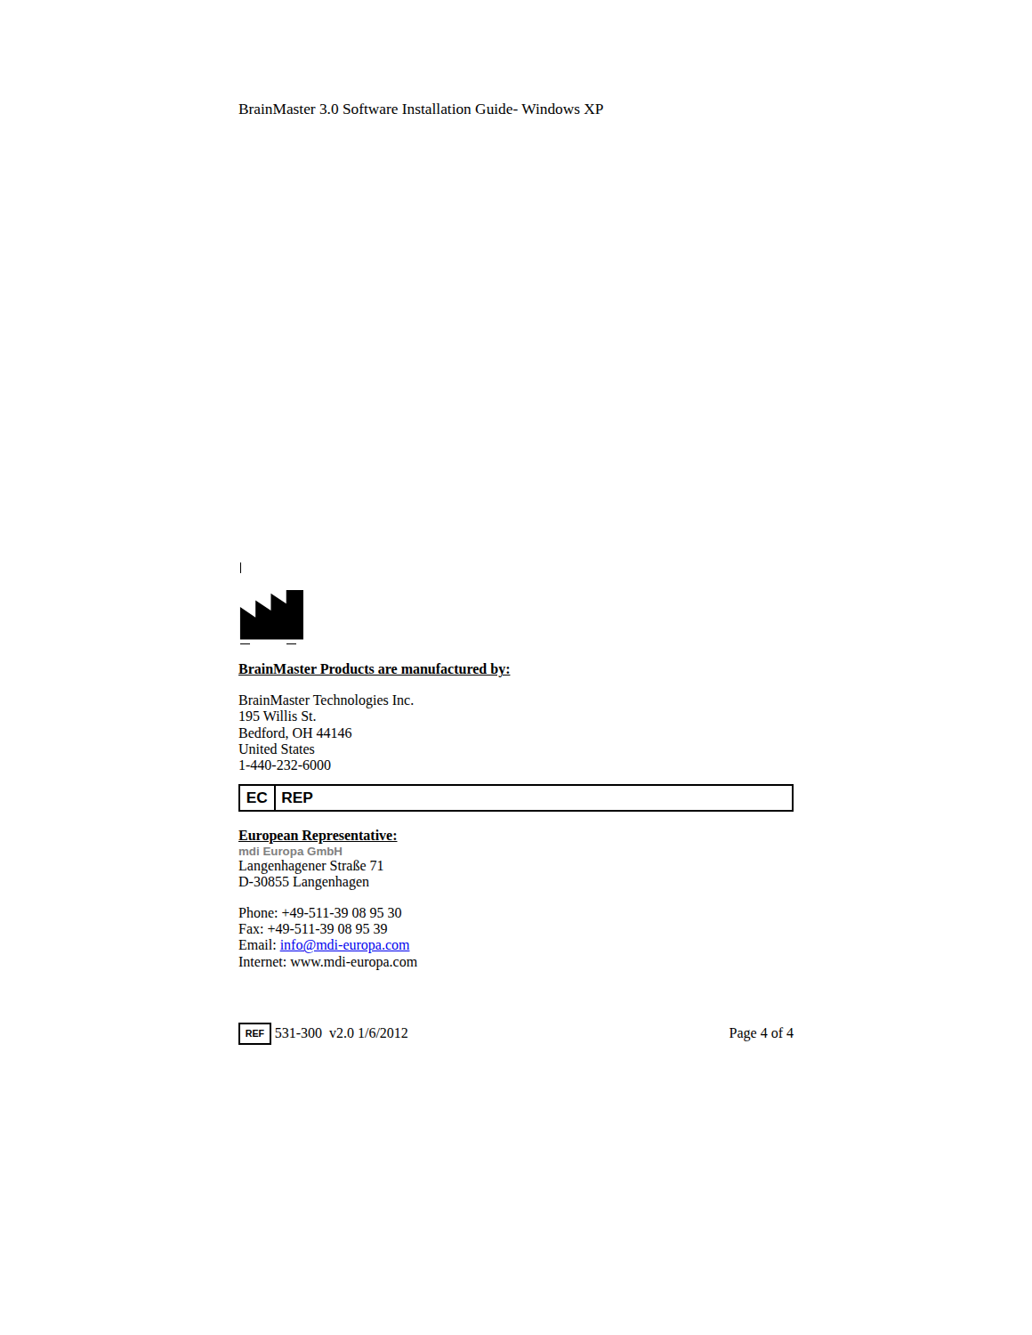BrainMaster 3.0 Software Installation Guide- Windows XP
BrainMaster Products are manufactured by:
BrainMaster Technologies Inc.
195 Willis St.
Bedford, OH 44146
United States
1-440-232-6000
EC REP
European Representative:
mdi Europa GmbH
Langenhagener Straße 71
D-30855 Langenhagen
Phone: +49-511-39 08 95 30
Fax: +49-511-39 08 95 39
Email: info@mdi-europa.com
Internet: www.mdi-europa.com
REF 531-300 v2.0 1/6/2012
Page 4 of 4